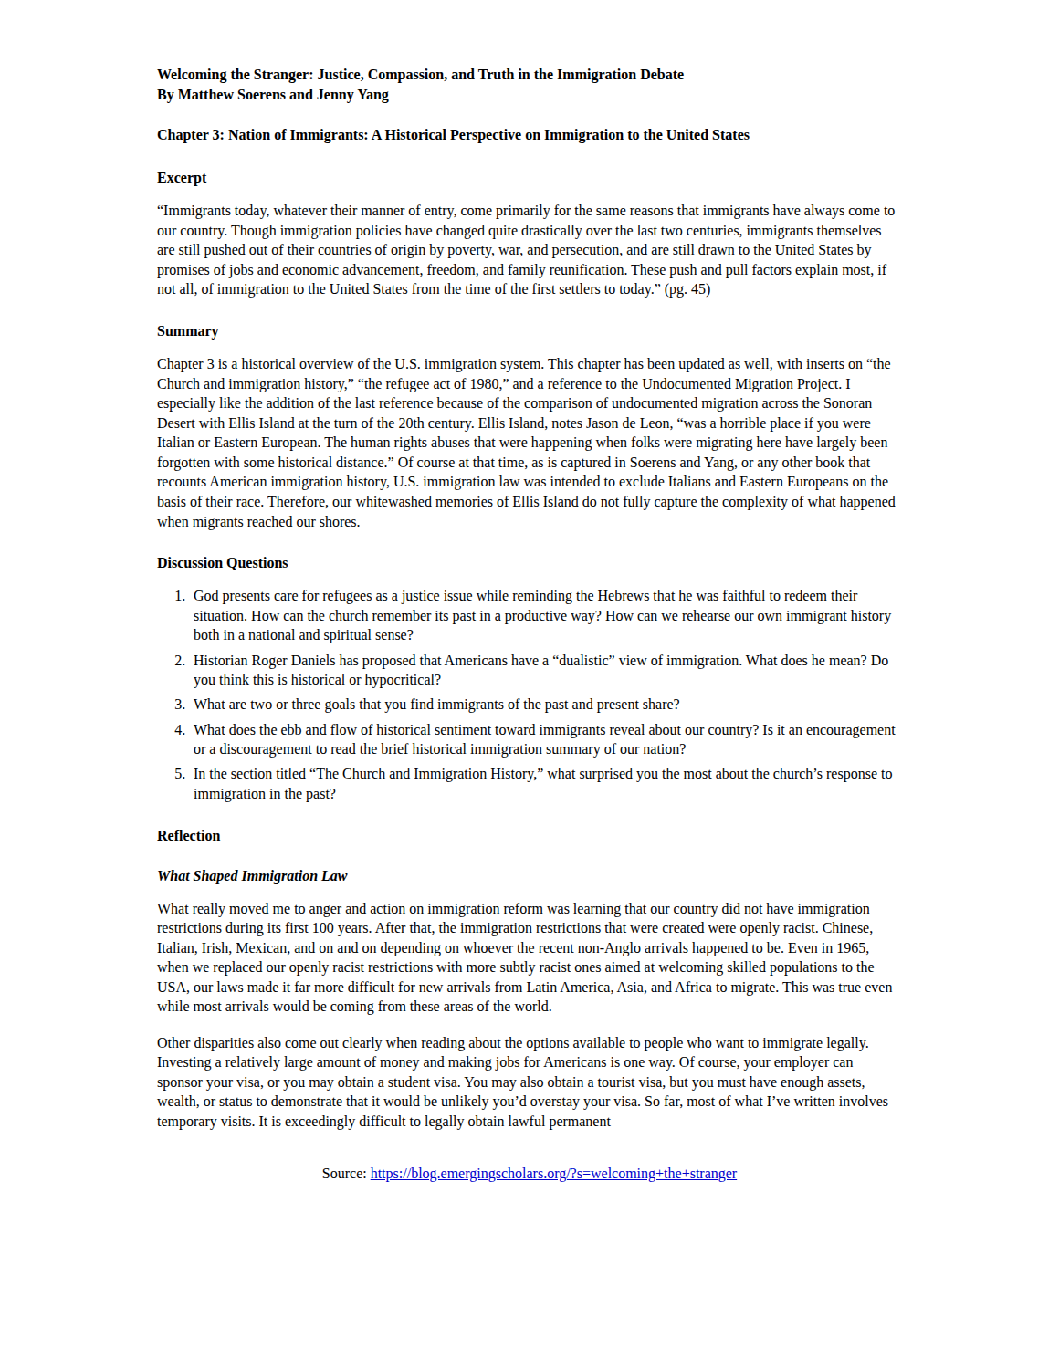Welcoming the Stranger: Justice, Compassion, and Truth in the Immigration Debate
By Matthew Soerens and Jenny Yang
Chapter 3: Nation of Immigrants: A Historical Perspective on Immigration to the United States
Excerpt
“Immigrants today, whatever their manner of entry, come primarily for the same reasons that immigrants have always come to our country. Though immigration policies have changed quite drastically over the last two centuries, immigrants themselves are still pushed out of their countries of origin by poverty, war, and persecution, and are still drawn to the United States by promises of jobs and economic advancement, freedom, and family reunification. These push and pull factors explain most, if not all, of immigration to the United States from the time of the first settlers to today.” (pg. 45)
Summary
Chapter 3 is a historical overview of the U.S. immigration system. This chapter has been updated as well, with inserts on “the Church and immigration history,” “the refugee act of 1980,” and a reference to the Undocumented Migration Project. I especially like the addition of the last reference because of the comparison of undocumented migration across the Sonoran Desert with Ellis Island at the turn of the 20th century. Ellis Island, notes Jason de Leon, “was a horrible place if you were Italian or Eastern European. The human rights abuses that were happening when folks were migrating here have largely been forgotten with some historical distance.” Of course at that time, as is captured in Soerens and Yang, or any other book that recounts American immigration history, U.S. immigration law was intended to exclude Italians and Eastern Europeans on the basis of their race. Therefore, our whitewashed memories of Ellis Island do not fully capture the complexity of what happened when migrants reached our shores.
Discussion Questions
God presents care for refugees as a justice issue while reminding the Hebrews that he was faithful to redeem their situation. How can the church remember its past in a productive way? How can we rehearse our own immigrant history both in a national and spiritual sense?
Historian Roger Daniels has proposed that Americans have a “dualistic” view of immigration. What does he mean? Do you think this is historical or hypocritical?
What are two or three goals that you find immigrants of the past and present share?
What does the ebb and flow of historical sentiment toward immigrants reveal about our country? Is it an encouragement or a discouragement to read the brief historical immigration summary of our nation?
In the section titled “The Church and Immigration History,” what surprised you the most about the church’s response to immigration in the past?
Reflection
What Shaped Immigration Law
What really moved me to anger and action on immigration reform was learning that our country did not have immigration restrictions during its first 100 years. After that, the immigration restrictions that were created were openly racist. Chinese, Italian, Irish, Mexican, and on and on depending on whoever the recent non-Anglo arrivals happened to be. Even in 1965, when we replaced our openly racist restrictions with more subtly racist ones aimed at welcoming skilled populations to the USA, our laws made it far more difficult for new arrivals from Latin America, Asia, and Africa to migrate. This was true even while most arrivals would be coming from these areas of the world.
Other disparities also come out clearly when reading about the options available to people who want to immigrate legally. Investing a relatively large amount of money and making jobs for Americans is one way. Of course, your employer can sponsor your visa, or you may obtain a student visa. You may also obtain a tourist visa, but you must have enough assets, wealth, or status to demonstrate that it would be unlikely you’d overstay your visa. So far, most of what I’ve written involves temporary visits. It is exceedingly difficult to legally obtain lawful permanent
Source: https://blog.emergingscholars.org/?s=welcoming+the+stranger